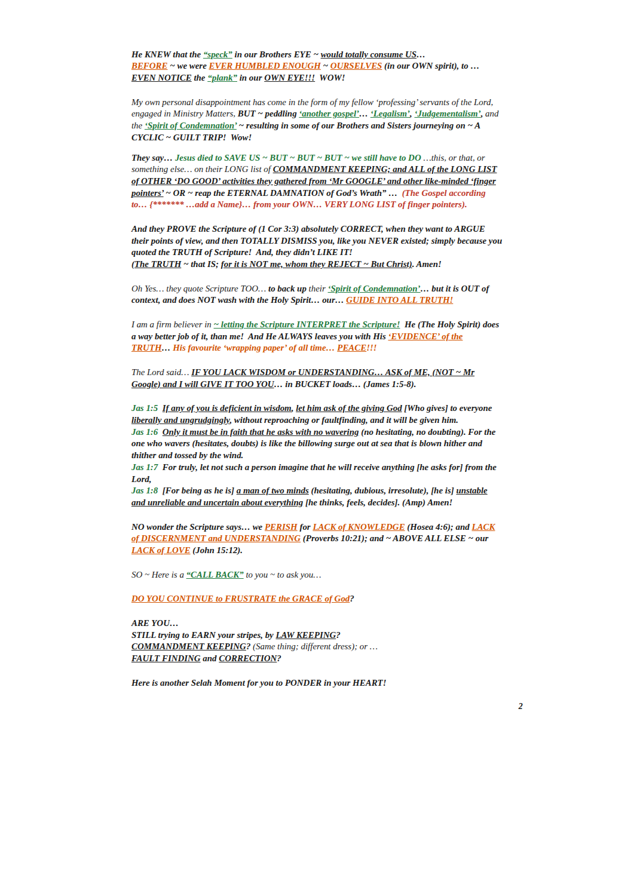He KNEW that the “speck” in our Brothers EYE ~ would totally consume US…
BEFORE ~ we were EVER HUMBLED ENOUGH ~ OURSELVES (in our OWN spirit), to …
EVEN NOTICE the “plank” in our OWN EYE!!! WOW!
My own personal disappointment has come in the form of my fellow ‘professing’ servants of the Lord, engaged in Ministry Matters, BUT ~ peddling ‘another gospel’… ‘Legalism’, ‘Judgementalism’, and the ‘Spirit of Condemnation’ ~ resulting in some of our Brothers and Sisters journeying on ~ A CYCLIC ~ GUILT TRIP! Wow!
They say… Jesus died to SAVE US ~ BUT ~ BUT ~ BUT ~ we still have to DO …this, or that, or something else… on their LONG list of COMMANDMENT KEEPING; and ALL of the LONG LIST of OTHER ‘DO GOOD’ activities they gathered from ‘Mr GOOGLE’ and other like-minded ‘finger pointers’ ~ OR ~ reap the ETERNAL DAMNATION of God’s Wrath” … (The Gospel according to… {******* …add a Name}… from your OWN… VERY LONG LIST of finger pointers).
And they PROVE the Scripture of (1 Cor 3:3) absolutely CORRECT, when they want to ARGUE their points of view, and then TOTALLY DISMISS you, like you NEVER existed; simply because you quoted the TRUTH of Scripture! And, they didn’t LIKE IT!
(The TRUTH ~ that IS; for it is NOT me, whom they REJECT ~ But Christ). Amen!
Oh Yes… they quote Scripture TOO… to back up their ‘Spirit of Condemnation’… but it is OUT of context, and does NOT wash with the Holy Spirit… our… GUIDE INTO ALL TRUTH!
I am a firm believer in ~ letting the Scripture INTERPRET the Scripture! He (The Holy Spirit) does a way better job of it, than me! And He ALWAYS leaves you with His ‘EVIDENCE’ of the TRUTH… His favourite ‘wrapping paper’ of all time… PEACE!!!
The Lord said… IF YOU LACK WISDOM or UNDERSTANDING… ASK of ME, (NOT ~ Mr Google) and I will GIVE IT TOO YOU… in BUCKET loads… (James 1:5-8).
Jas 1:5 If any of you is deficient in wisdom, let him ask of the giving God [Who gives] to everyone liberally and ungrudgingly, without reproaching or faultfinding, and it will be given him.
Jas 1:6 Only it must be in faith that he asks with no wavering (no hesitating, no doubting). For the one who wavers (hesitates, doubts) is like the billowing surge out at sea that is blown hither and thither and tossed by the wind.
Jas 1:7 For truly, let not such a person imagine that he will receive anything [he asks for] from the Lord,
Jas 1:8 [For being as he is] a man of two minds (hesitating, dubious, irresolute), [he is] unstable and unreliable and uncertain about everything [he thinks, feels, decides]. (Amp) Amen!
NO wonder the Scripture says… we PERISH for LACK of KNOWLEDGE (Hosea 4:6); and LACK of DISCERNMENT and UNDERSTANDING (Proverbs 10:21); and ~ ABOVE ALL ELSE ~ our LACK of LOVE (John 15:12).
SO ~ Here is a “CALL BACK” to you ~ to ask you…
DO YOU CONTINUE to FRUSTRATE the GRACE of God?
ARE YOU…
STILL trying to EARN your stripes, by LAW KEEPING?
COMMANDMENT KEEPING? (Same thing; different dress); or …
FAULT FINDING and CORRECTION?
Here is another Selah Moment for you to PONDER in your HEART!
2